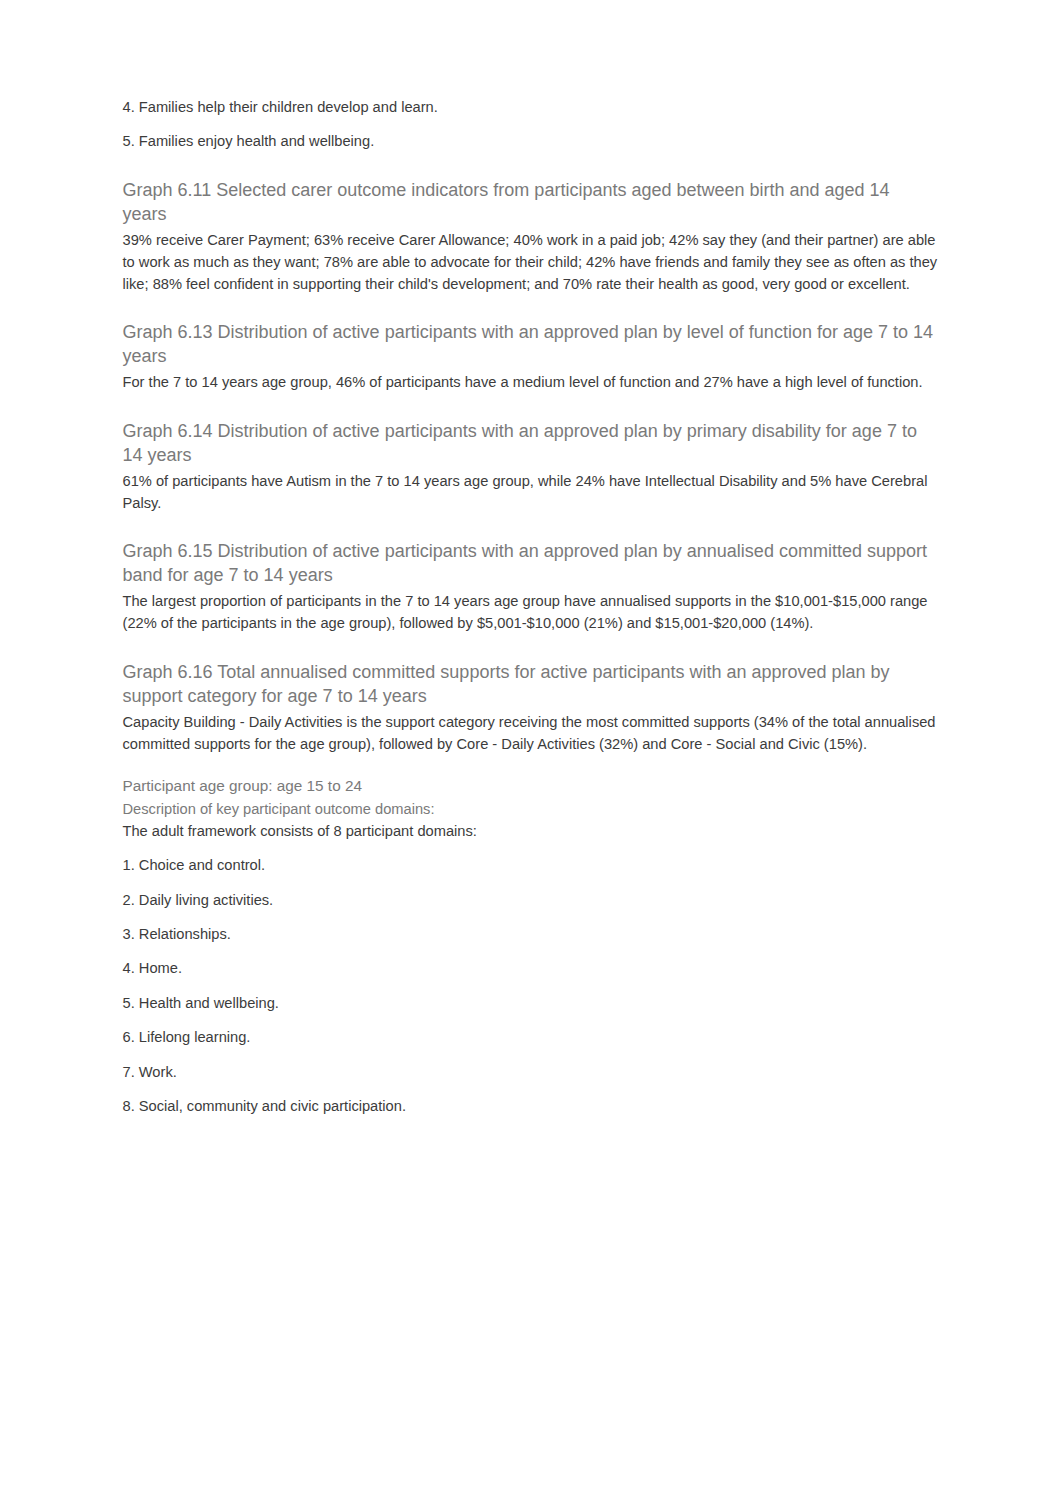4. Families help their children develop and learn.
5. Families enjoy health and wellbeing.
Graph 6.11 Selected carer outcome indicators from participants aged between birth and aged 14 years
39% receive Carer Payment; 63% receive Carer Allowance; 40% work in a paid job; 42% say they (and their partner) are able to work as much as they want; 78% are able to advocate for their child; 42% have friends and family they see as often as they like; 88% feel confident in supporting their child's development; and 70% rate their health as good, very good or excellent.
Graph 6.13 Distribution of active participants with an approved plan by level of function for age 7 to 14 years
For the 7 to 14 years age group, 46% of participants have a medium level of function and 27% have a high level of function.
Graph 6.14 Distribution of active participants with an approved plan by primary disability for age 7 to 14 years
61% of participants have Autism in the 7 to 14 years age group, while 24% have Intellectual Disability and 5% have Cerebral Palsy.
Graph 6.15 Distribution of active participants with an approved plan by annualised committed support band for age 7 to 14 years
The largest proportion of participants in the 7 to 14 years age group have annualised supports in the $10,001-$15,000 range (22% of the participants in the age group), followed by $5,001-$10,000 (21%) and $15,001-$20,000 (14%).
Graph 6.16 Total annualised committed supports for active participants with an approved plan by support category for age 7 to 14 years
Capacity Building - Daily Activities is the support category receiving the most committed supports (34% of the total annualised committed supports for the age group), followed by Core - Daily Activities (32%) and Core - Social and Civic (15%).
Participant age group: age 15 to 24
Description of key participant outcome domains:
The adult framework consists of 8 participant domains:
1. Choice and control.
2. Daily living activities.
3. Relationships.
4. Home.
5. Health and wellbeing.
6. Lifelong learning.
7. Work.
8. Social, community and civic participation.